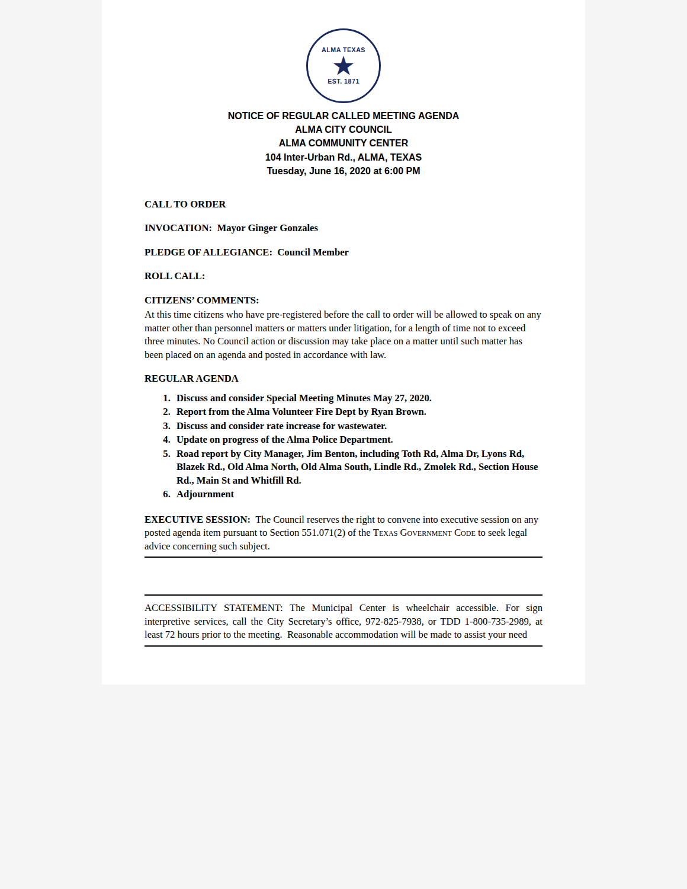ALMA TEXAS ★ EST. 1871
NOTICE OF REGULAR CALLED MEETING AGENDA
ALMA CITY COUNCIL
ALMA COMMUNITY CENTER
104 Inter-Urban Rd., ALMA, TEXAS
Tuesday, June 16, 2020 at 6:00 PM
CALL TO ORDER
INVOCATION: Mayor Ginger Gonzales
PLEDGE OF ALLEGIANCE: Council Member
ROLL CALL:
CITIZENS’ COMMENTS:
At this time citizens who have pre-registered before the call to order will be allowed to speak on any matter other than personnel matters or matters under litigation, for a length of time not to exceed three minutes. No Council action or discussion may take place on a matter until such matter has been placed on an agenda and posted in accordance with law.
REGULAR AGENDA
Discuss and consider Special Meeting Minutes May 27, 2020.
Report from the Alma Volunteer Fire Dept by Ryan Brown.
Discuss and consider rate increase for wastewater.
Update on progress of the Alma Police Department.
Road report by City Manager, Jim Benton, including Toth Rd, Alma Dr, Lyons Rd, Blazek Rd., Old Alma North, Old Alma South, Lindle Rd., Zmolek Rd., Section House Rd., Main St and Whitfill Rd.
Adjournment
EXECUTIVE SESSION: The Council reserves the right to convene into executive session on any posted agenda item pursuant to Section 551.071(2) of the Texas Government Code to seek legal advice concerning such subject.
ACCESSIBILITY STATEMENT: The Municipal Center is wheelchair accessible. For sign interpretive services, call the City Secretary’s office, 972-825-7938, or TDD 1-800-735-2989, at least 72 hours prior to the meeting. Reasonable accommodation will be made to assist your need